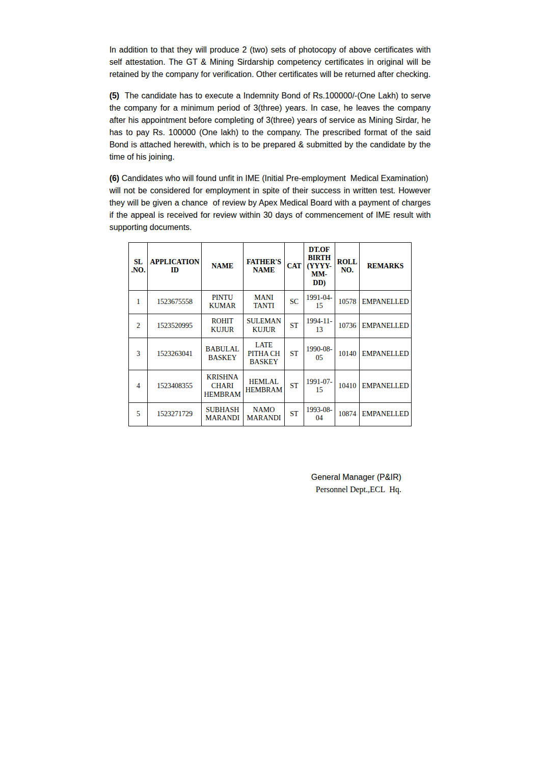In addition to that they will produce 2 (two) sets of photocopy of above certificates with self attestation. The GT & Mining Sirdarship competency certificates in original will be retained by the company for verification. Other certificates will be returned after checking.
(5) The candidate has to execute a Indemnity Bond of Rs.100000/-(One Lakh) to serve the company for a minimum period of 3(three) years. In case, he leaves the company after his appointment before completing of 3(three) years of service as Mining Sirdar, he has to pay Rs. 100000 (One lakh) to the company. The prescribed format of the said Bond is attached herewith, which is to be prepared & submitted by the candidate by the time of his joining.
(6) Candidates who will found unfit in IME (Initial Pre-employment Medical Examination) will not be considered for employment in spite of their success in written test. However they will be given a chance of review by Apex Medical Board with a payment of charges if the appeal is received for review within 30 days of commencement of IME result with supporting documents.
| SL .NO. | APPLICATION ID | NAME | FATHER'S NAME | CAT | DT.OF BIRTH (YYYY- MM-DD) | ROLL NO. | REMARKS |
| --- | --- | --- | --- | --- | --- | --- | --- |
| 1 | 1523675558 | PINTU KUMAR | MANI TANTI | SC | 1991-04-15 | 10578 | EMPANELLED |
| 2 | 1523520995 | ROHIT KUJUR | SULEMAN KUJUR | ST | 1994-11-13 | 10736 | EMPANELLED |
| 3 | 1523263041 | BABULAL BASKEY | LATE PITHA CH BASKEY | ST | 1990-08-05 | 10140 | EMPANELLED |
| 4 | 1523408355 | KRISHNA CHARI HEMBRAM | HEMLAL HEMBRAM | ST | 1991-07-15 | 10410 | EMPANELLED |
| 5 | 1523271729 | SUBHASH MARANDI | NAMO MARANDI | ST | 1993-08-04 | 10874 | EMPANELLED |
General Manager (P&IR)
Personnel Dept.,ECL Hq.